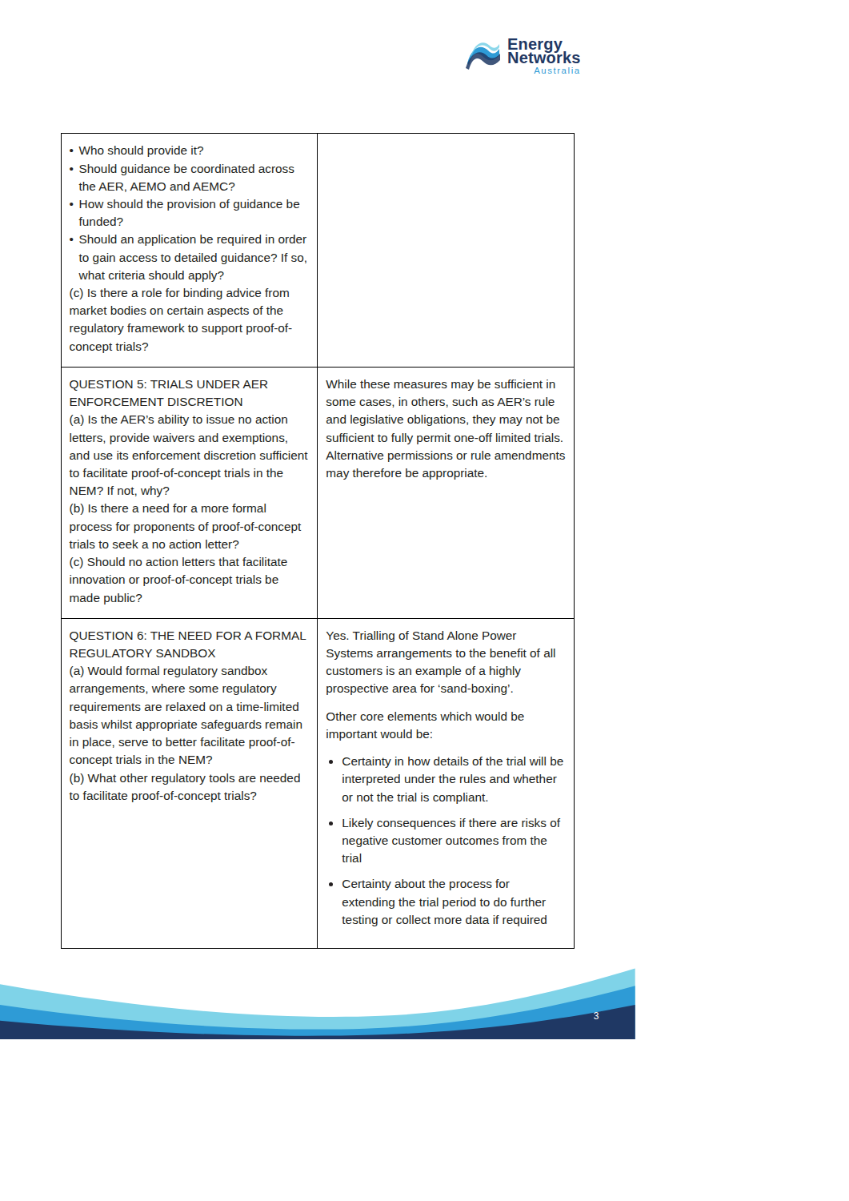Energy Networks Australia
| Who should provide it? Should guidance be coordinated across the AER, AEMO and AEMC? How should the provision of guidance be funded? Should an application be required in order to gain access to detailed guidance? If so, what criteria should apply? (c) Is there a role for binding advice from market bodies on certain aspects of the regulatory framework to support proof-of-concept trials? | |
| Question 5: Trials under AER enforcement discretion (a) Is the AER’s ability to issue no action letters, provide waivers and exemptions, and use its enforcement discretion sufficient to facilitate proof-of-concept trials in the NEM? If not, why? (b) Is there a need for a more formal process for proponents of proof-of-concept trials to seek a no action letter? (c) Should no action letters that facilitate innovation or proof-of-concept trials be made public? | While these measures may be sufficient in some cases, in others, such as AER’s rule and legislative obligations, they may not be sufficient to fully permit one-off limited trials. Alternative permissions or rule amendments may therefore be appropriate. |
| Question 6: The need for a formal regulatory sandbox (a) Would formal regulatory sandbox arrangements, where some regulatory requirements are relaxed on a time-limited basis whilst appropriate safeguards remain in place, serve to better facilitate proof-of-concept trials in the NEM? (b) What other regulatory tools are needed to facilitate proof-of-concept trials? | Yes. Trialling of Stand Alone Power Systems arrangements to the benefit of all customers is an example of a highly prospective area for ‘sand-boxing’. Other core elements which would be important would be: Certainty in how details of the trial will be interpreted under the rules and whether or not the trial is compliant. Likely consequences if there are risks of negative customer outcomes from the trial Certainty about the process for extending the trial period to do further testing or collect more data if required |
3